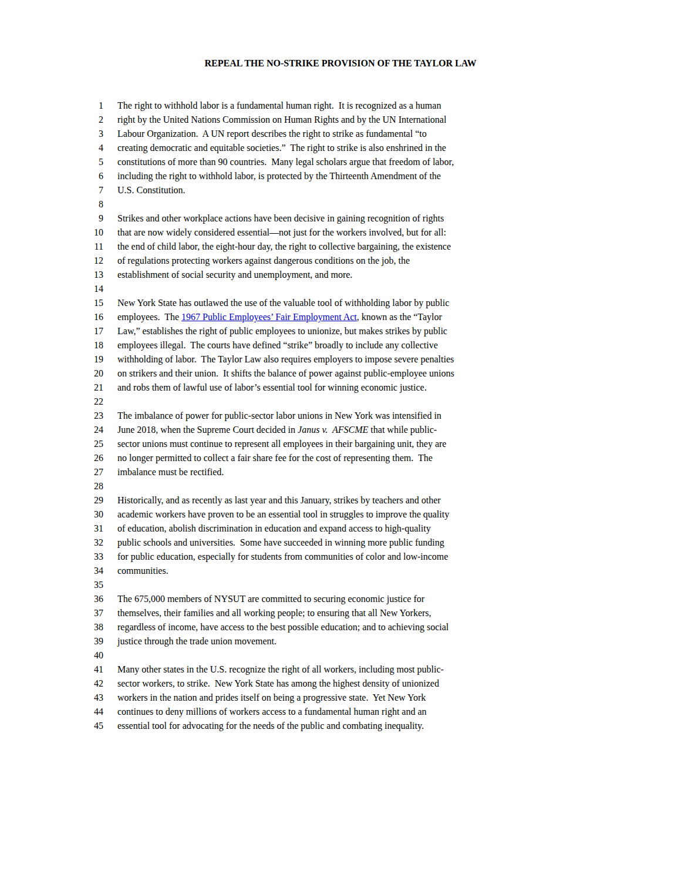Repeal the No-Strike Provision of the Taylor Law
The right to withhold labor is a fundamental human right. It is recognized as a human
right by the United Nations Commission on Human Rights and by the UN International
Labour Organization. A UN report describes the right to strike as fundamental “to
creating democratic and equitable societies.” The right to strike is also enshrined in the
constitutions of more than 90 countries. Many legal scholars argue that freedom of labor,
including the right to withhold labor, is protected by the Thirteenth Amendment of the
U.S. Constitution.
Strikes and other workplace actions have been decisive in gaining recognition of rights
that are now widely considered essential—not just for the workers involved, but for all:
the end of child labor, the eight-hour day, the right to collective bargaining, the existence
of regulations protecting workers against dangerous conditions on the job, the
establishment of social security and unemployment, and more.
New York State has outlawed the use of the valuable tool of withholding labor by public
employees. The 1967 Public Employees’ Fair Employment Act, known as the “Taylor
Law,” establishes the right of public employees to unionize, but makes strikes by public
employees illegal. The courts have defined “strike” broadly to include any collective
withholding of labor. The Taylor Law also requires employers to impose severe penalties
on strikers and their union. It shifts the balance of power against public-employee unions
and robs them of lawful use of labor’s essential tool for winning economic justice.
The imbalance of power for public-sector labor unions in New York was intensified in
June 2018, when the Supreme Court decided in Janus v. AFSCME that while public-
sector unions must continue to represent all employees in their bargaining unit, they are
no longer permitted to collect a fair share fee for the cost of representing them. The
imbalance must be rectified.
Historically, and as recently as last year and this January, strikes by teachers and other
academic workers have proven to be an essential tool in struggles to improve the quality
of education, abolish discrimination in education and expand access to high-quality
public schools and universities. Some have succeeded in winning more public funding
for public education, especially for students from communities of color and low-income
communities.
The 675,000 members of NYSUT are committed to securing economic justice for
themselves, their families and all working people; to ensuring that all New Yorkers,
regardless of income, have access to the best possible education; and to achieving social
justice through the trade union movement.
Many other states in the U.S. recognize the right of all workers, including most public-
sector workers, to strike. New York State has among the highest density of unionized
workers in the nation and prides itself on being a progressive state. Yet New York
continues to deny millions of workers access to a fundamental human right and an
essential tool for advocating for the needs of the public and combating inequality.